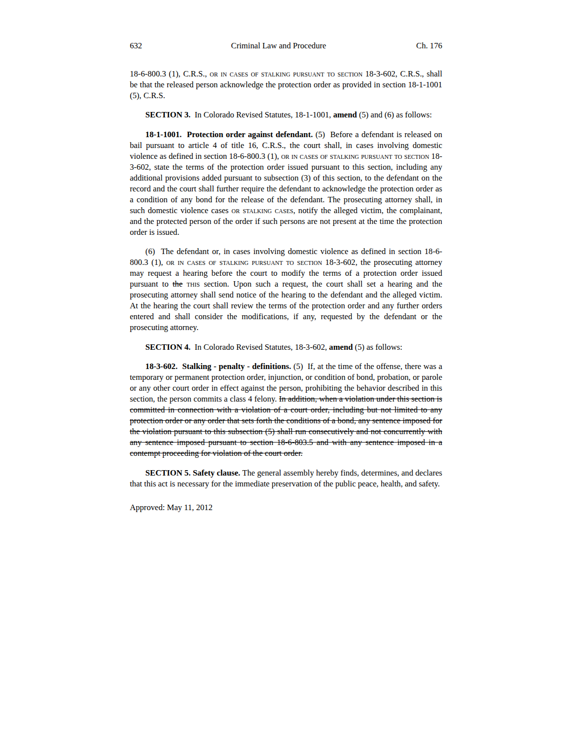632 Criminal Law and Procedure Ch. 176
18-6-800.3 (1), C.R.S., or in cases of stalking pursuant to section 18-3-602, C.R.S., shall be that the released person acknowledge the protection order as provided in section 18-1-1001 (5), C.R.S.
SECTION 3. In Colorado Revised Statutes, 18-1-1001, amend (5) and (6) as follows:
18-1-1001. Protection order against defendant. (5) Before a defendant is released on bail pursuant to article 4 of title 16, C.R.S., the court shall, in cases involving domestic violence as defined in section 18-6-800.3 (1), or in cases of stalking pursuant to section 18-3-602, state the terms of the protection order issued pursuant to this section, including any additional provisions added pursuant to subsection (3) of this section, to the defendant on the record and the court shall further require the defendant to acknowledge the protection order as a condition of any bond for the release of the defendant. The prosecuting attorney shall, in such domestic violence cases or stalking cases, notify the alleged victim, the complainant, and the protected person of the order if such persons are not present at the time the protection order is issued.
(6) The defendant or, in cases involving domestic violence as defined in section 18-6-800.3 (1), or in cases of stalking pursuant to section 18-3-602, the prosecuting attorney may request a hearing before the court to modify the terms of a protection order issued pursuant to the this section. Upon such a request, the court shall set a hearing and the prosecuting attorney shall send notice of the hearing to the defendant and the alleged victim. At the hearing the court shall review the terms of the protection order and any further orders entered and shall consider the modifications, if any, requested by the defendant or the prosecuting attorney.
SECTION 4. In Colorado Revised Statutes, 18-3-602, amend (5) as follows:
18-3-602. Stalking - penalty - definitions. (5) If, at the time of the offense, there was a temporary or permanent protection order, injunction, or condition of bond, probation, or parole or any other court order in effect against the person, prohibiting the behavior described in this section, the person commits a class 4 felony. In addition, when a violation under this section is committed in connection with a violation of a court order, including but not limited to any protection order or any order that sets forth the conditions of a bond, any sentence imposed for the violation pursuant to this subsection (5) shall run consecutively and not concurrently with any sentence imposed pursuant to section 18-6-803.5 and with any sentence imposed in a contempt proceeding for violation of the court order.
SECTION 5. Safety clause. The general assembly hereby finds, determines, and declares that this act is necessary for the immediate preservation of the public peace, health, and safety.
Approved: May 11, 2012